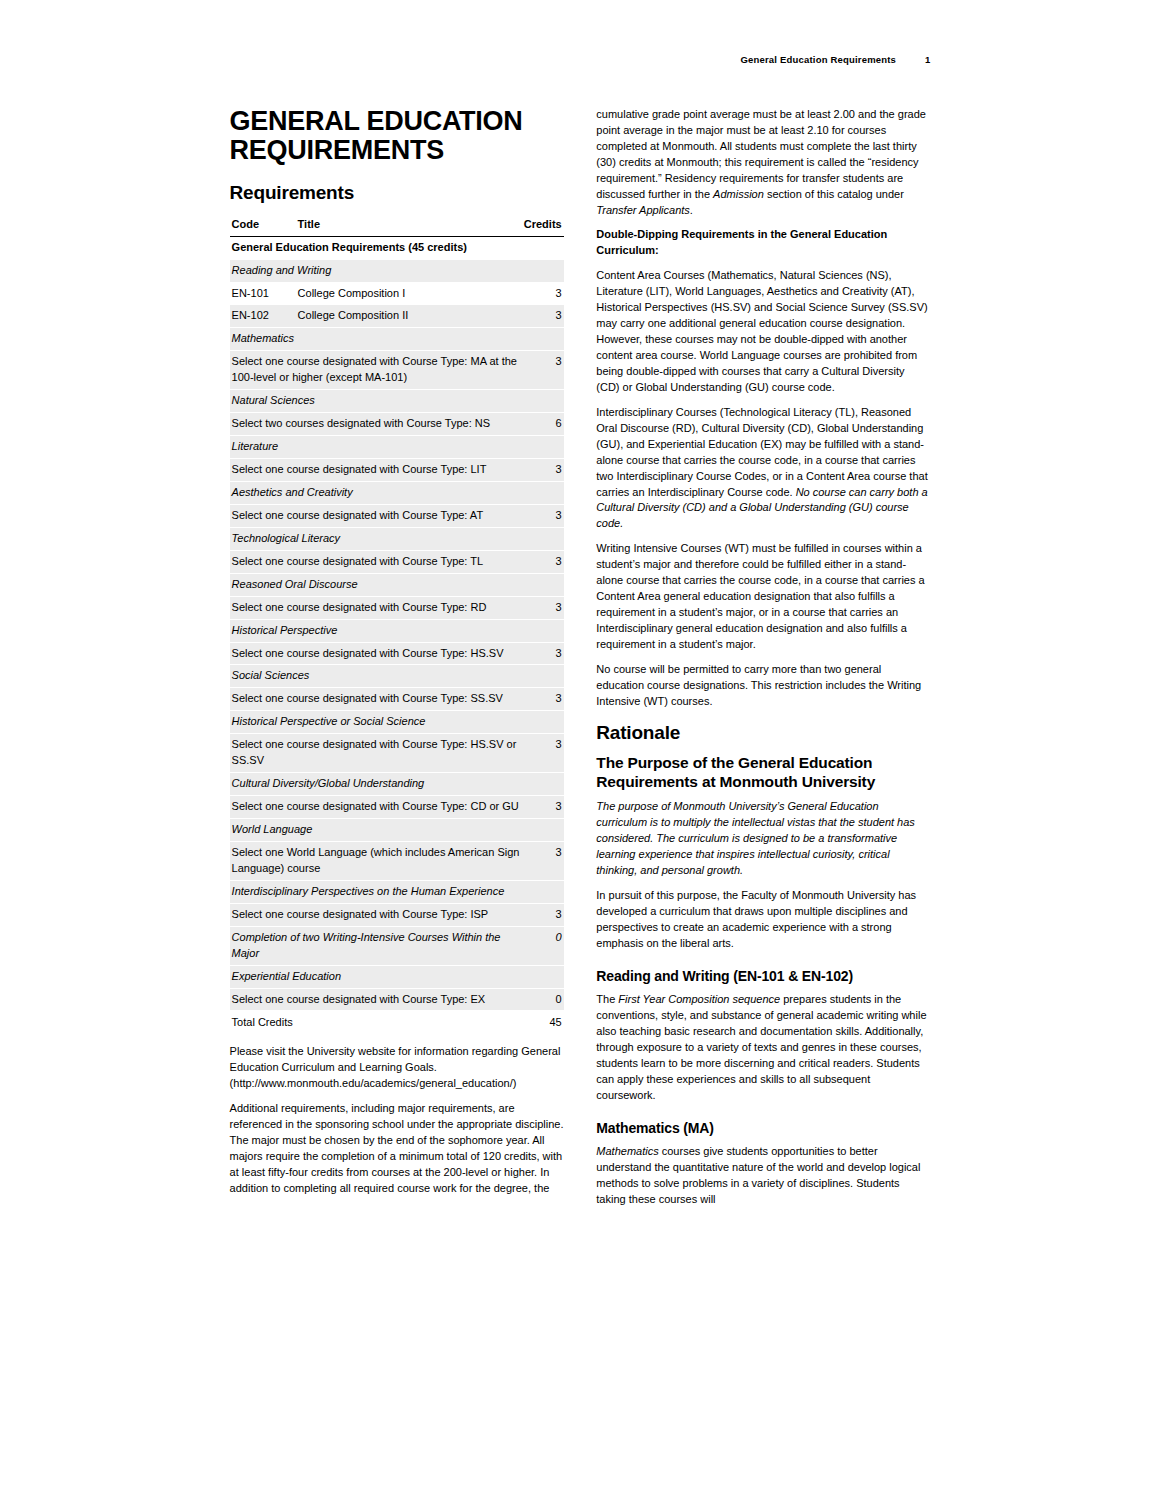General Education Requirements 1
General Education Requirements
Requirements
| Code | Title | Credits |
| --- | --- | --- |
| General Education Requirements (45 credits) |
| Reading and Writing |
| EN-101 | College Composition I | 3 |
| EN-102 | College Composition II | 3 |
| Mathematics |
| Select one course designated with Course Type: MA at the 100-level or higher (except MA-101) | 3 |
| Natural Sciences |
| Select two courses designated with Course Type: NS | 6 |
| Literature |
| Select one course designated with Course Type: LIT | 3 |
| Aesthetics and Creativity |
| Select one course designated with Course Type: AT | 3 |
| Technological Literacy |
| Select one course designated with Course Type: TL | 3 |
| Reasoned Oral Discourse |
| Select one course designated with Course Type: RD | 3 |
| Historical Perspective |
| Select one course designated with Course Type: HS.SV | 3 |
| Social Sciences |
| Select one course designated with Course Type: SS.SV | 3 |
| Historical Perspective or Social Science |
| Select one course designated with Course Type: HS.SV or SS.SV | 3 |
| Cultural Diversity/Global Understanding |
| Select one course designated with Course Type: CD or GU | 3 |
| World Language |
| Select one World Language (which includes American Sign Language) course | 3 |
| Interdisciplinary Perspectives on the Human Experience |
| Select one course designated with Course Type: ISP | 3 |
| Completion of two Writing-Intensive Courses Within the Major | 0 |
| Experiential Education |
| Select one course designated with Course Type: EX | 0 |
| Total Credits | 45 |
Please visit the University website for information regarding General Education Curriculum and Learning Goals. (http://www.monmouth.edu/academics/general_education/)
Additional requirements, including major requirements, are referenced in the sponsoring school under the appropriate discipline. The major must be chosen by the end of the sophomore year. All majors require the completion of a minimum total of 120 credits, with at least fifty-four credits from courses at the 200-level or higher. In addition to completing all required course work for the degree, the cumulative grade point average must be at least 2.00 and the grade point average in the major must be at least 2.10 for courses completed at Monmouth. All students must complete the last thirty (30) credits at Monmouth; this requirement is called the “residency requirement.” Residency requirements for transfer students are discussed further in the Admission section of this catalog under Transfer Applicants.
Double-Dipping Requirements in the General Education Curriculum:
Content Area Courses (Mathematics, Natural Sciences (NS), Literature (LIT), World Languages, Aesthetics and Creativity (AT), Historical Perspectives (HS.SV) and Social Science Survey (SS.SV) may carry one additional general education course designation. However, these courses may not be double-dipped with another content area course. World Language courses are prohibited from being double-dipped with courses that carry a Cultural Diversity (CD) or Global Understanding (GU) course code.
Interdisciplinary Courses (Technological Literacy (TL), Reasoned Oral Discourse (RD), Cultural Diversity (CD), Global Understanding (GU), and Experiential Education (EX) may be fulfilled with a stand-alone course that carries the course code, in a course that carries two Interdisciplinary Course Codes, or in a Content Area course that carries an Interdisciplinary Course code. No course can carry both a Cultural Diversity (CD) and a Global Understanding (GU) course code.
Writing Intensive Courses (WT) must be fulfilled in courses within a student’s major and therefore could be fulfilled either in a stand-alone course that carries the course code, in a course that carries a Content Area general education designation that also fulfills a requirement in a student’s major, or in a course that carries an Interdisciplinary general education designation and also fulfills a requirement in a student’s major.
No course will be permitted to carry more than two general education course designations. This restriction includes the Writing Intensive (WT) courses.
Rationale
The Purpose of the General Education Requirements at Monmouth University
The purpose of Monmouth University’s General Education curriculum is to multiply the intellectual vistas that the student has considered. The curriculum is designed to be a transformative learning experience that inspires intellectual curiosity, critical thinking, and personal growth.
In pursuit of this purpose, the Faculty of Monmouth University has developed a curriculum that draws upon multiple disciplines and perspectives to create an academic experience with a strong emphasis on the liberal arts.
Reading and Writing (EN-101 & EN-102)
The First Year Composition sequence prepares students in the conventions, style, and substance of general academic writing while also teaching basic research and documentation skills. Additionally, through exposure to a variety of texts and genres in these courses, students learn to be more discerning and critical readers. Students can apply these experiences and skills to all subsequent coursework.
Mathematics (MA)
Mathematics courses give students opportunities to better understand the quantitative nature of the world and develop logical methods to solve problems in a variety of disciplines. Students taking these courses will